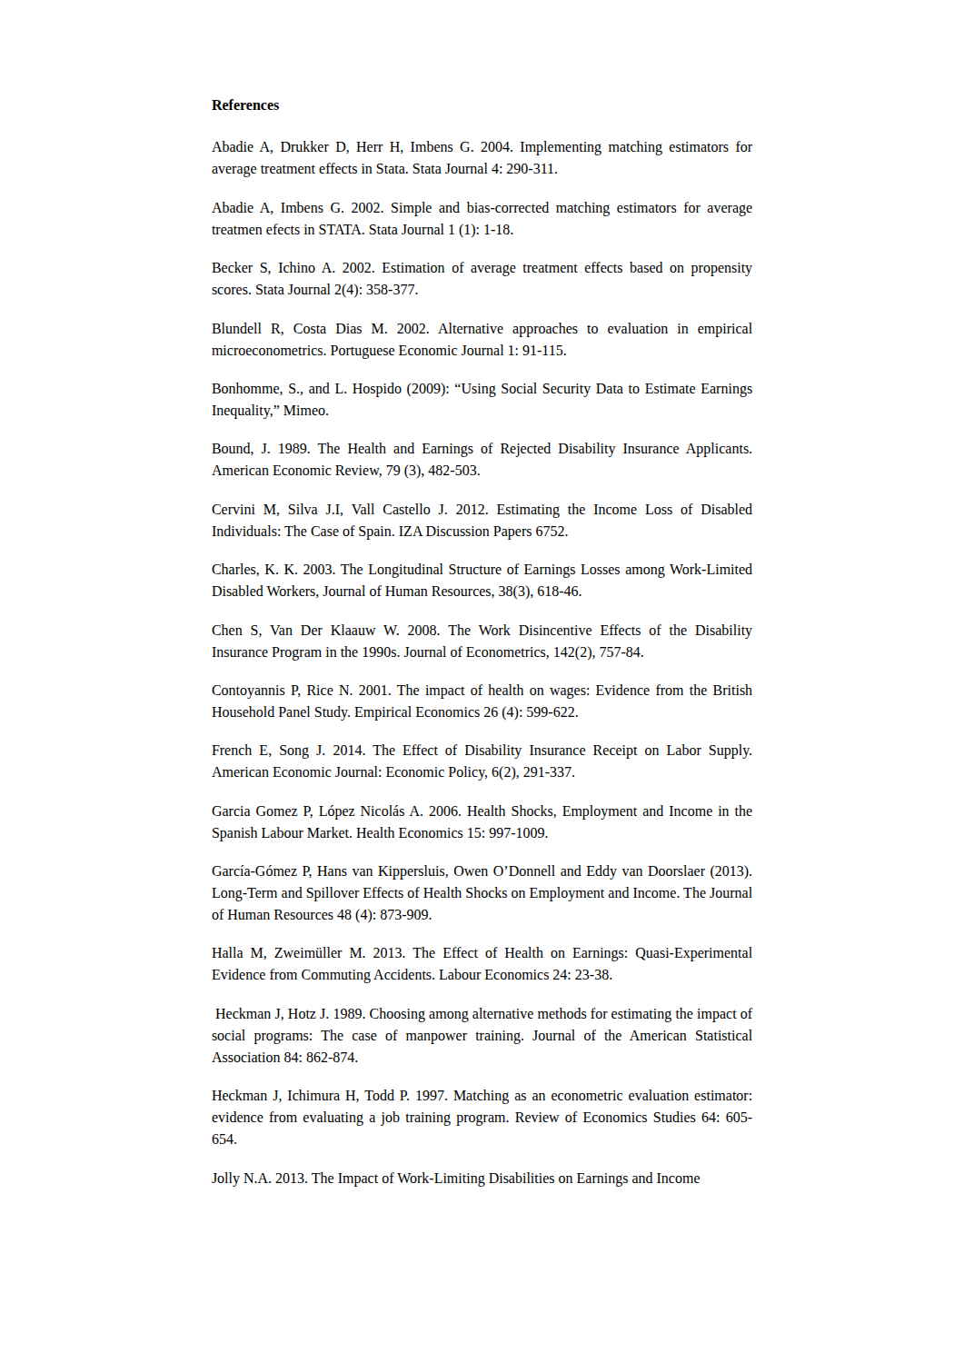References
Abadie A, Drukker D, Herr H, Imbens G. 2004. Implementing matching estimators for average treatment effects in Stata. Stata Journal 4: 290-311.
Abadie A, Imbens G. 2002. Simple and bias-corrected matching estimators for average treatmen efects in STATA. Stata Journal 1 (1): 1-18.
Becker S, Ichino A. 2002. Estimation of average treatment effects based on propensity scores. Stata Journal 2(4): 358-377.
Blundell R, Costa Dias M. 2002. Alternative approaches to evaluation in empirical microeconometrics. Portuguese Economic Journal 1: 91-115.
Bonhomme, S., and L. Hospido (2009): “Using Social Security Data to Estimate Earnings Inequality,” Mimeo.
Bound, J. 1989. The Health and Earnings of Rejected Disability Insurance Applicants. American Economic Review, 79 (3), 482-503.
Cervini M, Silva J.I, Vall Castello J. 2012. Estimating the Income Loss of Disabled Individuals: The Case of Spain. IZA Discussion Papers 6752.
Charles, K. K. 2003. The Longitudinal Structure of Earnings Losses among Work-Limited Disabled Workers, Journal of Human Resources, 38(3), 618-46.
Chen S, Van Der Klaauw W. 2008. The Work Disincentive Effects of the Disability Insurance Program in the 1990s. Journal of Econometrics, 142(2), 757-84.
Contoyannis P, Rice N. 2001. The impact of health on wages: Evidence from the British Household Panel Study. Empirical Economics 26 (4): 599-622.
French E, Song J. 2014. The Effect of Disability Insurance Receipt on Labor Supply. American Economic Journal: Economic Policy, 6(2), 291-337.
Garcia Gomez P, López Nicolás A. 2006. Health Shocks, Employment and Income in the Spanish Labour Market. Health Economics 15: 997-1009.
García-Gómez P, Hans van Kippersluis, Owen O’Donnell and Eddy van Doorslaer (2013). Long-Term and Spillover Effects of Health Shocks on Employment and Income. The Journal of Human Resources 48 (4): 873-909.
Halla M, Zweimüller M. 2013. The Effect of Health on Earnings: Quasi-Experimental Evidence from Commuting Accidents. Labour Economics 24: 23-38.
Heckman J, Hotz J. 1989. Choosing among alternative methods for estimating the impact of social programs: The case of manpower training. Journal of the American Statistical Association 84: 862-874.
Heckman J, Ichimura H, Todd P. 1997. Matching as an econometric evaluation estimator: evidence from evaluating a job training program. Review of Economics Studies 64: 605-654.
Jolly N.A. 2013. The Impact of Work-Limiting Disabilities on Earnings and Income